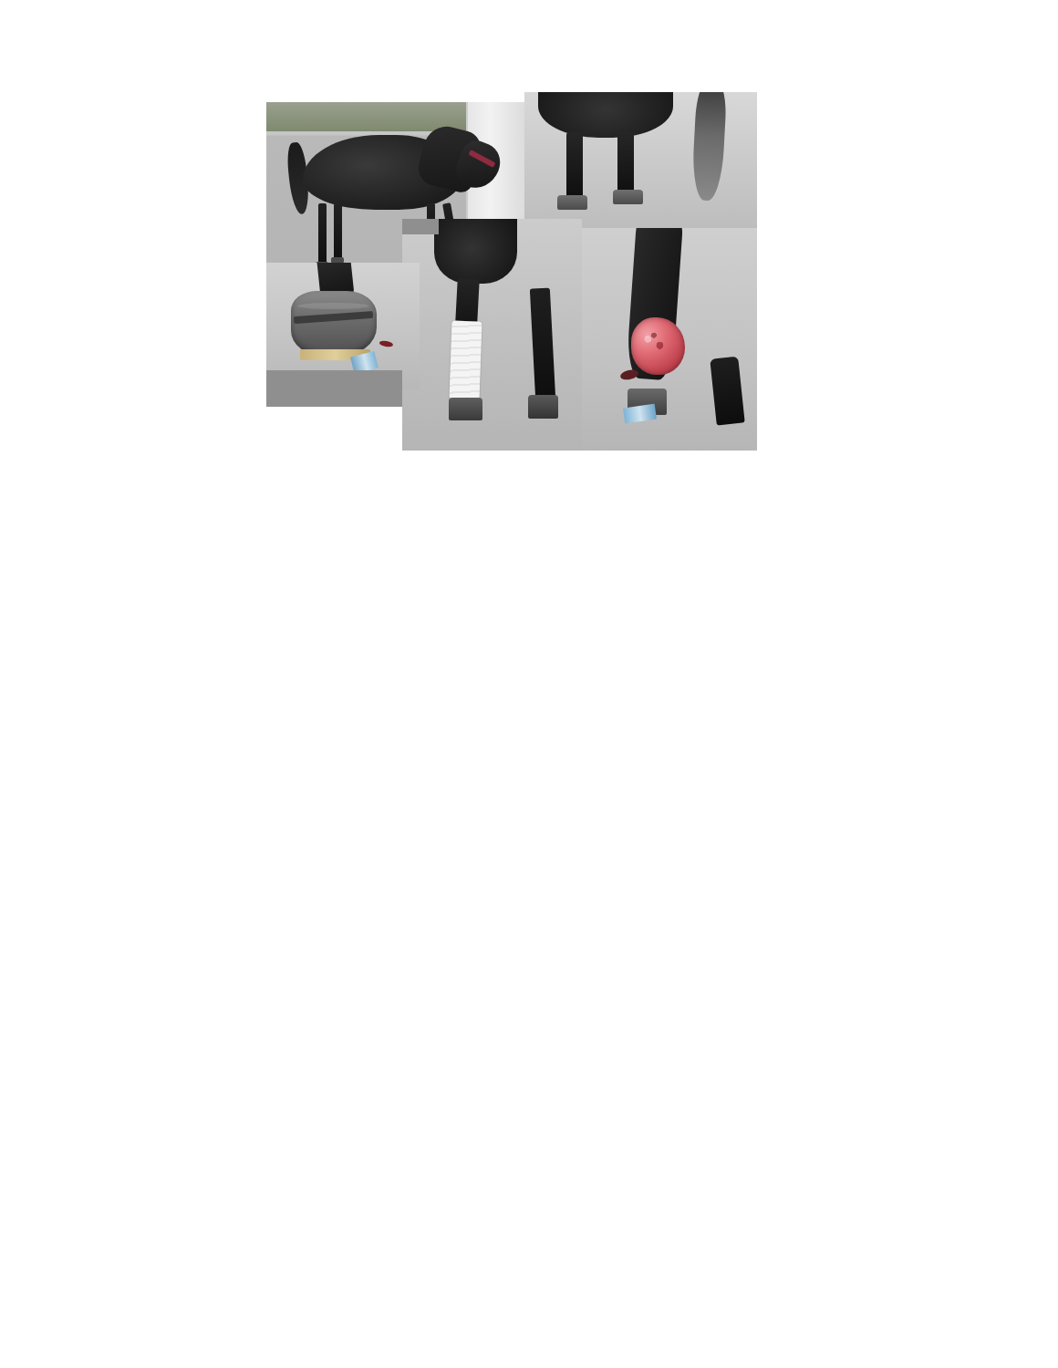A collage of five overlapping colour photographs of the same dark bay horse, arranged without captions or numbering. The panels show, in turn: the horse standing beside a trailer with one forelimb held off the ground; a caudal view of the hind limbs and tail; a close-up of a large mass of red granulation tissue over the fetlock with a taped hoof below; the limb after application of a white bandage; and a close-up of the hoof enclosed in a protective boot with adhesive tape.